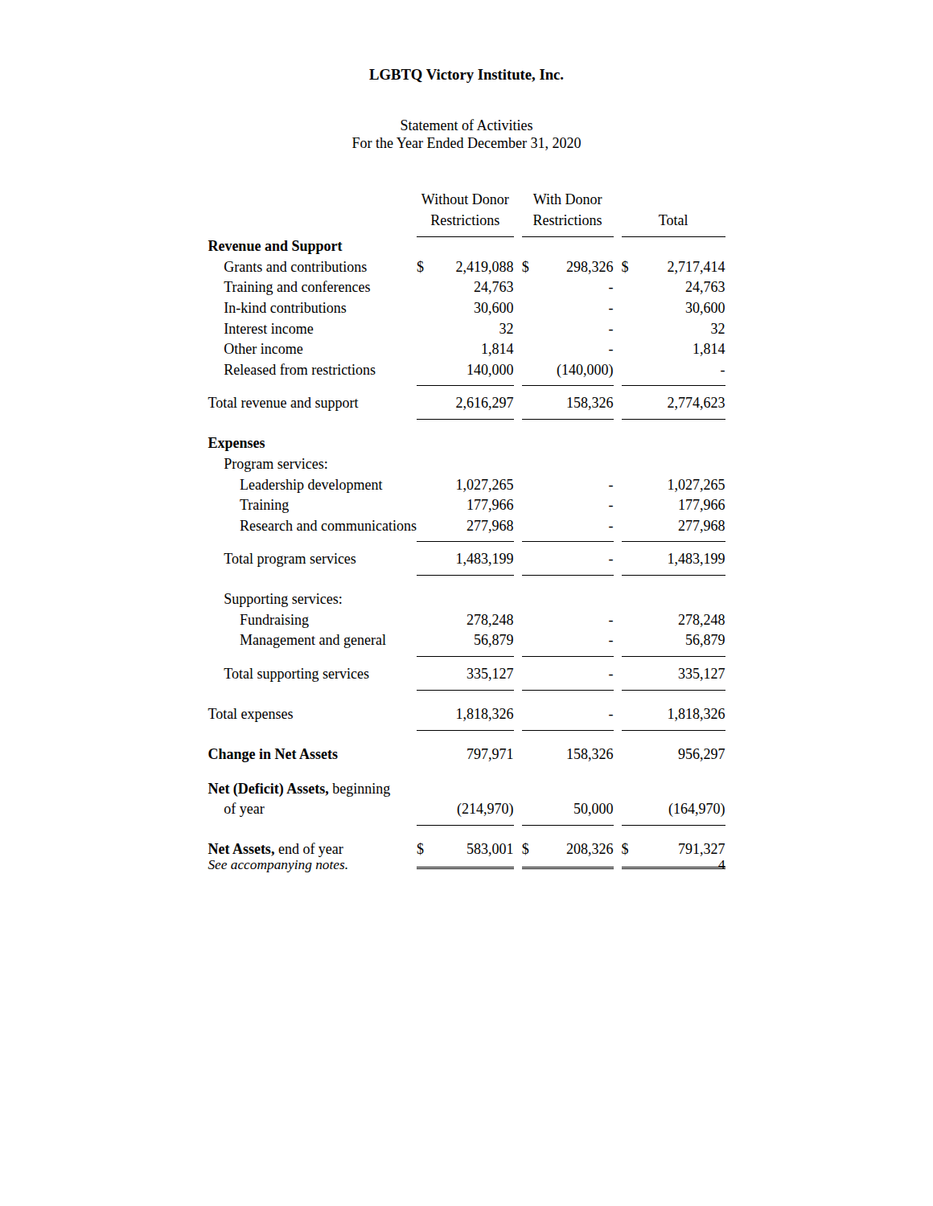LGBTQ Victory Institute, Inc.
Statement of Activities
For the Year Ended December 31, 2020
| | Without Donor | | With Donor | | |
| | Restrictions | | Restrictions | | Total |
| Revenue and Support | | | | | | | | |
| Grants and contributions | $ | 2,419,088 | | $ | 298,326 | | $ | 2,717,414 |
| Training and conferences | | 24,763 | | | - | | | 24,763 |
| In-kind contributions | | 30,600 | | | - | | | 30,600 |
| Interest income | | 32 | | | - | | | 32 |
| Other income | | 1,814 | | | - | | | 1,814 |
| Released from restrictions | | 140,000 | | | (140,000) | | | - |
| Total revenue and support | | 2,616,297 | | | 158,326 | | | 2,774,623 |
| Expenses | | | | | | | | |
| Program services: | | | | | | | | |
| Leadership development | | 1,027,265 | | | - | | | 1,027,265 |
| Training | | 177,966 | | | - | | | 177,966 |
| Research and communications | | 277,968 | | | - | | | 277,968 |
| Total program services | | 1,483,199 | | | - | | | 1,483,199 |
| Supporting services: | | | | | | | | |
| Fundraising | | 278,248 | | | - | | | 278,248 |
| Management and general | | 56,879 | | | - | | | 56,879 |
| Total supporting services | | 335,127 | | | - | | | 335,127 |
| Total expenses | | 1,818,326 | | | - | | | 1,818,326 |
| Change in Net Assets | | 797,971 | | | 158,326 | | | 956,297 |
| Net (Deficit) Assets, beginning | | | | | | | | |
| of year | | (214,970) | | | 50,000 | | | (164,970) |
| Net Assets, end of year | $ | 583,001 | | $ | 208,326 | | $ | 791,327 |
4 See accompanying notes.